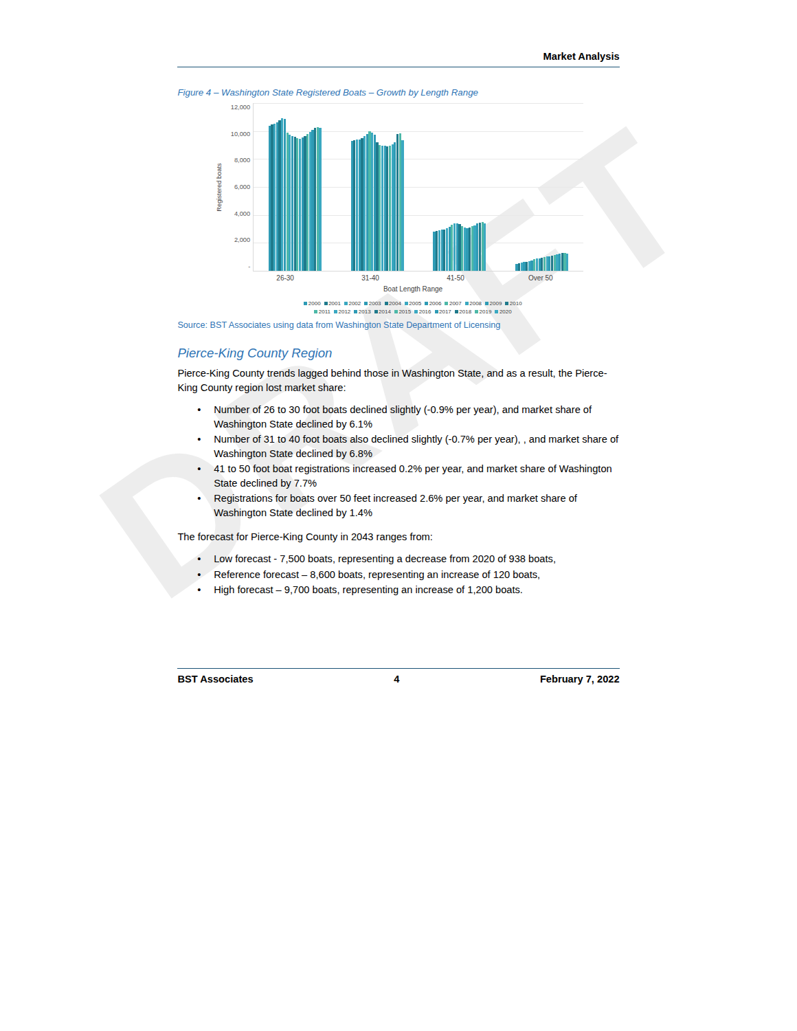DRAFT
Market Analysis
Figure 4 – Washington State Registered Boats – Growth by Length Range
Registered boats
12,000 10,000 8,000 6,000 4,000 2,000 -
26-30 31-40 41-50 Over 50
Boat Length Range
2000 2001 2002 2003 2004 2005 2006 2007 2008 2009 2010
2011 2012 2013 2014 2015 2016 2017 2018 2019 2020
Source: BST Associates using data from Washington State Department of Licensing
Pierce-King County Region
Pierce-King County trends lagged behind those in Washington State, and as a result, the Pierce-King County region lost market share:
Number of 26 to 30 foot boats declined slightly (-0.9% per year), and market share of Washington State declined by 6.1%
Number of 31 to 40 foot boats also declined slightly (-0.7% per year), , and market share of Washington State declined by 6.8%
41 to 50 foot boat registrations increased 0.2% per year, and market share of Washington State declined by 7.7%
Registrations for boats over 50 feet increased 2.6% per year, and market share of Washington State declined by 1.4%
The forecast for Pierce-King County in 2043 ranges from:
Low forecast - 7,500 boats, representing a decrease from 2020 of 938 boats,
Reference forecast – 8,600 boats, representing an increase of 120 boats,
High forecast – 9,700 boats, representing an increase of 1,200 boats.
BST Associates 4 February 7, 2022